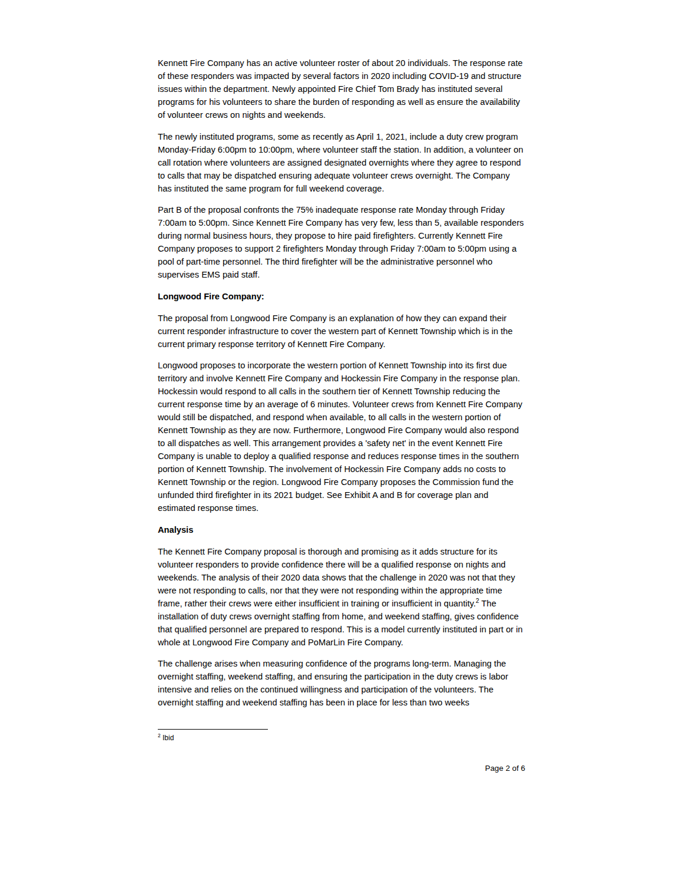Kennett Fire Company has an active volunteer roster of about 20 individuals. The response rate of these responders was impacted by several factors in 2020 including COVID-19 and structure issues within the department. Newly appointed Fire Chief Tom Brady has instituted several programs for his volunteers to share the burden of responding as well as ensure the availability of volunteer crews on nights and weekends.
The newly instituted programs, some as recently as April 1, 2021, include a duty crew program Monday-Friday 6:00pm to 10:00pm, where volunteer staff the station. In addition, a volunteer on call rotation where volunteers are assigned designated overnights where they agree to respond to calls that may be dispatched ensuring adequate volunteer crews overnight. The Company has instituted the same program for full weekend coverage.
Part B of the proposal confronts the 75% inadequate response rate Monday through Friday 7:00am to 5:00pm. Since Kennett Fire Company has very few, less than 5, available responders during normal business hours, they propose to hire paid firefighters. Currently Kennett Fire Company proposes to support 2 firefighters Monday through Friday 7:00am to 5:00pm using a pool of part-time personnel. The third firefighter will be the administrative personnel who supervises EMS paid staff.
Longwood Fire Company:
The proposal from Longwood Fire Company is an explanation of how they can expand their current responder infrastructure to cover the western part of Kennett Township which is in the current primary response territory of Kennett Fire Company.
Longwood proposes to incorporate the western portion of Kennett Township into its first due territory and involve Kennett Fire Company and Hockessin Fire Company in the response plan. Hockessin would respond to all calls in the southern tier of Kennett Township reducing the current response time by an average of 6 minutes. Volunteer crews from Kennett Fire Company would still be dispatched, and respond when available, to all calls in the western portion of Kennett Township as they are now. Furthermore, Longwood Fire Company would also respond to all dispatches as well. This arrangement provides a 'safety net' in the event Kennett Fire Company is unable to deploy a qualified response and reduces response times in the southern portion of Kennett Township. The involvement of Hockessin Fire Company adds no costs to Kennett Township or the region. Longwood Fire Company proposes the Commission fund the unfunded third firefighter in its 2021 budget. See Exhibit A and B for coverage plan and estimated response times.
Analysis
The Kennett Fire Company proposal is thorough and promising as it adds structure for its volunteer responders to provide confidence there will be a qualified response on nights and weekends. The analysis of their 2020 data shows that the challenge in 2020 was not that they were not responding to calls, nor that they were not responding within the appropriate time frame, rather their crews were either insufficient in training or insufficient in quantity.2 The installation of duty crews overnight staffing from home, and weekend staffing, gives confidence that qualified personnel are prepared to respond. This is a model currently instituted in part or in whole at Longwood Fire Company and PoMarLin Fire Company.
The challenge arises when measuring confidence of the programs long-term. Managing the overnight staffing, weekend staffing, and ensuring the participation in the duty crews is labor intensive and relies on the continued willingness and participation of the volunteers. The overnight staffing and weekend staffing has been in place for less than two weeks
2 Ibid
Page 2 of 6